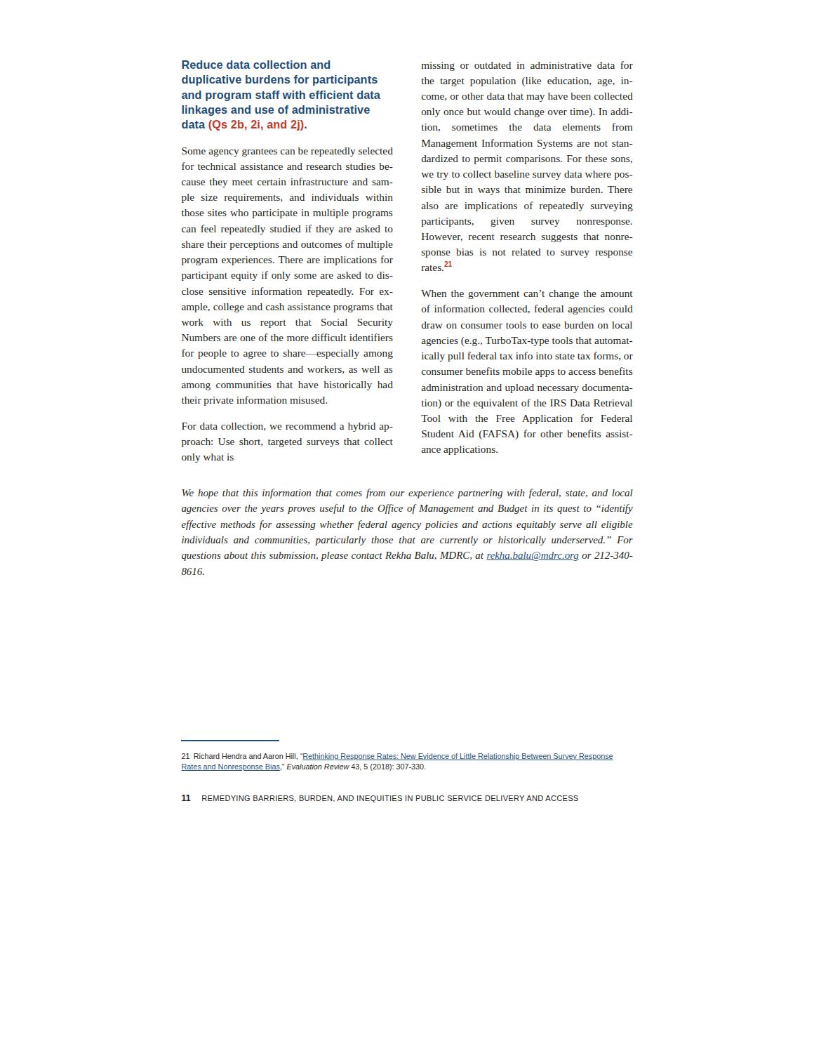Reduce data collection and duplicative burdens for participants and program staff with efficient data linkages and use of administrative data (Qs 2b, 2i, and 2j).
Some agency grantees can be repeatedly selected for technical assistance and research studies because they meet certain infrastructure and sample size requirements, and individuals within those sites who participate in multiple programs can feel repeatedly studied if they are asked to share their perceptions and outcomes of multiple program experiences. There are implications for participant equity if only some are asked to disclose sensitive information repeatedly. For example, college and cash assistance programs that work with us report that Social Security Numbers are one of the more difficult identifiers for people to agree to share—especially among undocumented students and workers, as well as among communities that have historically had their private information misused.
For data collection, we recommend a hybrid approach: Use short, targeted surveys that collect only what is
missing or outdated in administrative data for the target population (like education, age, income, or other data that may have been collected only once but would change over time). In addition, sometimes the data elements from Management Information Systems are not standardized to permit comparisons. For these sons, we try to collect baseline survey data where possible but in ways that minimize burden. There also are implications of repeatedly surveying participants, given survey nonresponse. However, recent research suggests that nonresponse bias is not related to survey response rates.21
When the government can’t change the amount of information collected, federal agencies could draw on consumer tools to ease burden on local agencies (e.g., TurboTax-type tools that automatically pull federal tax info into state tax forms, or consumer benefits mobile apps to access benefits administration and upload necessary documentation) or the equivalent of the IRS Data Retrieval Tool with the Free Application for Federal Student Aid (FAFSA) for other benefits assistance applications.
We hope that this information that comes from our experience partnering with federal, state, and local agencies over the years proves useful to the Office of Management and Budget in its quest to “identify effective methods for assessing whether federal agency policies and actions equitably serve all eligible individuals and communities, particularly those that are currently or historically underserved.” For questions about this submission, please contact Rekha Balu, MDRC, at rekha.balu@mdrc.org or 212-340-8616.
21 Richard Hendra and Aaron Hill, “Rethinking Response Rates: New Evidence of Little Relationship Between Survey Response Rates and Nonresponse Bias,” Evaluation Review 43, 5 (2018): 307-330.
11 Remedying Barriers, Burden, and Inequities in Public Service Delivery and Access